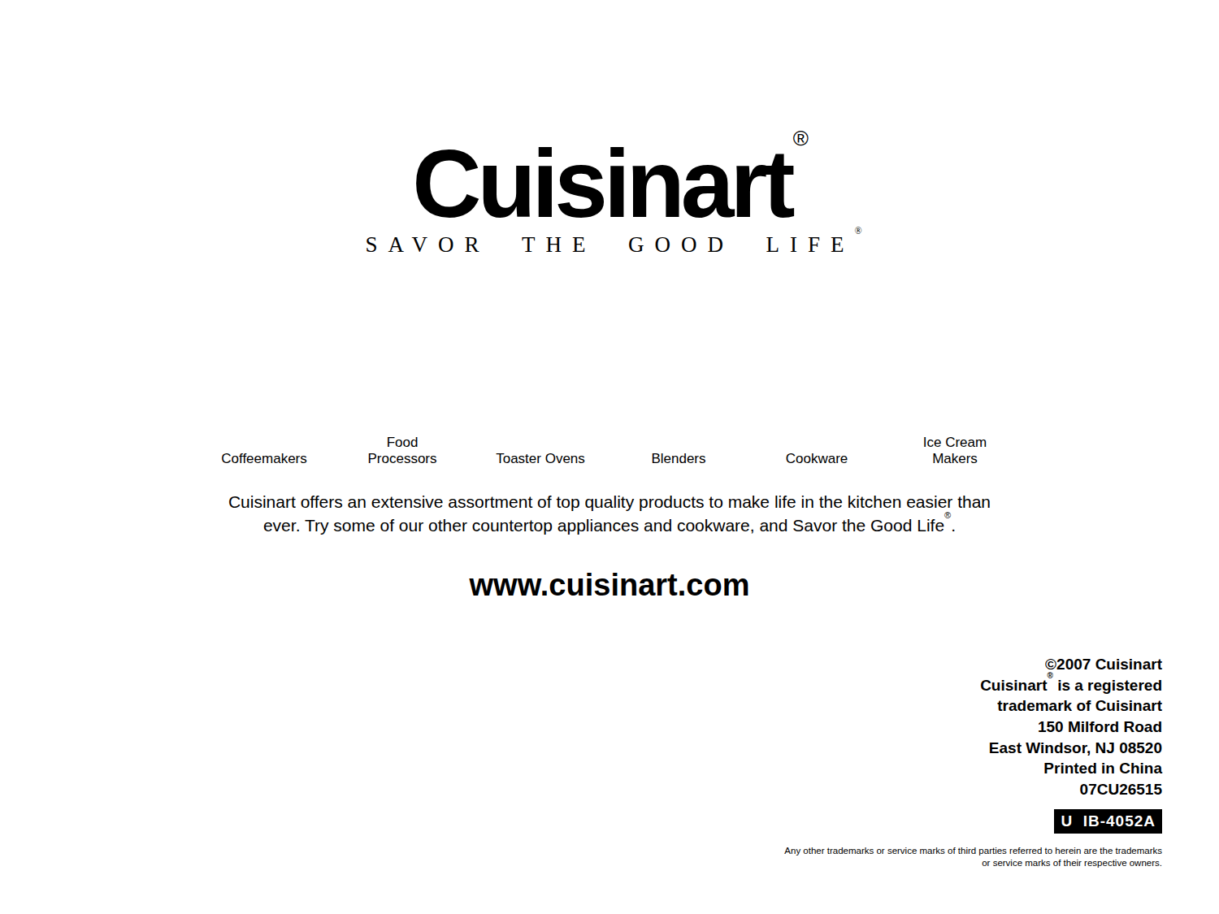Cuisinart®
SAVOR THE GOOD LIFE®
Coffeemakers
Food
Processors
Toaster Ovens
Blenders
Cookware
Ice Cream
Makers
Cuisinart offers an extensive assortment of top quality products to make life in the kitchen easier than ever. Try some of our other countertop appliances and cookware, and Savor the Good Life®.
www.cuisinart.com
©2007 Cuisinart
Cuisinart® is a registered
trademark of Cuisinart
150 Milford Road
East Windsor, NJ 08520
Printed in China
07CU26515
U IB-4052A
Any other trademarks or service marks of third parties referred to herein are the trademarks or service marks of their respective owners.